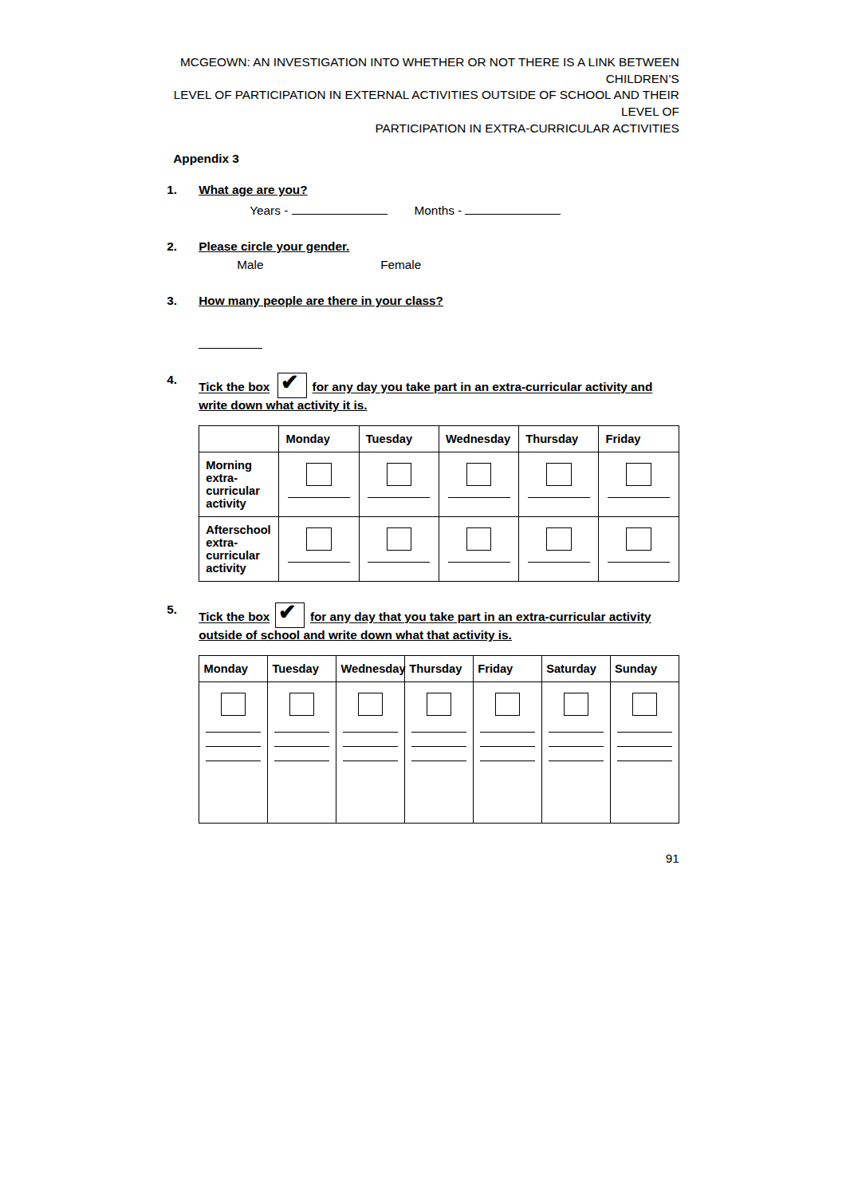MCGEOWN: AN INVESTIGATION INTO WHETHER OR NOT THERE IS A LINK BETWEEN CHILDREN’S
LEVEL OF PARTICIPATION IN EXTERNAL ACTIVITIES OUTSIDE OF SCHOOL AND THEIR LEVEL OF
PARTICIPATION IN EXTRA-CURRICULAR ACTIVITIES
Appendix 3
What age are you?
Years - Months -
Please circle your gender.
Male Female
How many people are there in your class?
Tick the box for any day you take part in an extra-curricular activity and write down what activity it is.
| | Monday | Tuesday | Wednesday | Thursday | Friday |
| --- | --- | --- | --- | --- | --- |
| Morning extra-curricular activity | | | | | |
| Afterschool extra-curricular activity | | | | | |
Tick the box for any day that you take part in an extra-curricular activity outside of school and write down what that activity is.
| Monday | Tuesday | Wednesday | Thursday | Friday | Saturday | Sunday |
| --- | --- | --- | --- | --- | --- | --- |
91